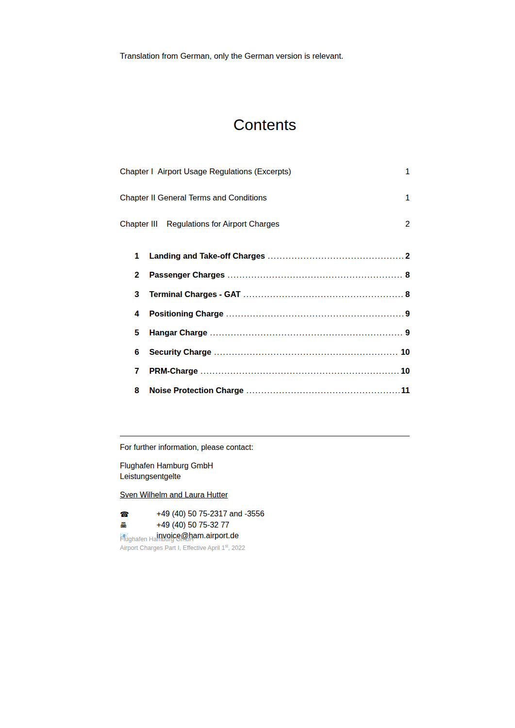Translation from German, only the German version is relevant.
Contents
Chapter I Airport Usage Regulations (Excerpts) 1
Chapter II General Terms and Conditions 1
Chapter III Regulations for Airport Charges 2
1 Landing and Take-off Charges ........................................................................................................... 2
2 Passenger Charges ........................................................................................................... 8
3 Terminal Charges - GAT ........................................................................................................... 8
4 Positioning Charge ........................................................................................................... 9
5 Hangar Charge ........................................................................................................... 9
6 Security Charge ........................................................................................................... 10
7 PRM-Charge ........................................................................................................... 10
8 Noise Protection Charge ........................................................................................................... 11
For further information, please contact:
Flughafen Hamburg GmbH
Leistungsentgelte
Sven Wilhelm and Laura Hutter
| ☎ | +49 (40) 50 75-2317 and -3556 |
| 🖶 | +49 (40) 50 75-32 77 |
| 📧 | invoice@ham.airport.de |
Flughafen Hamburg GmbH
Airport Charges Part I, Effective April 1st, 2022